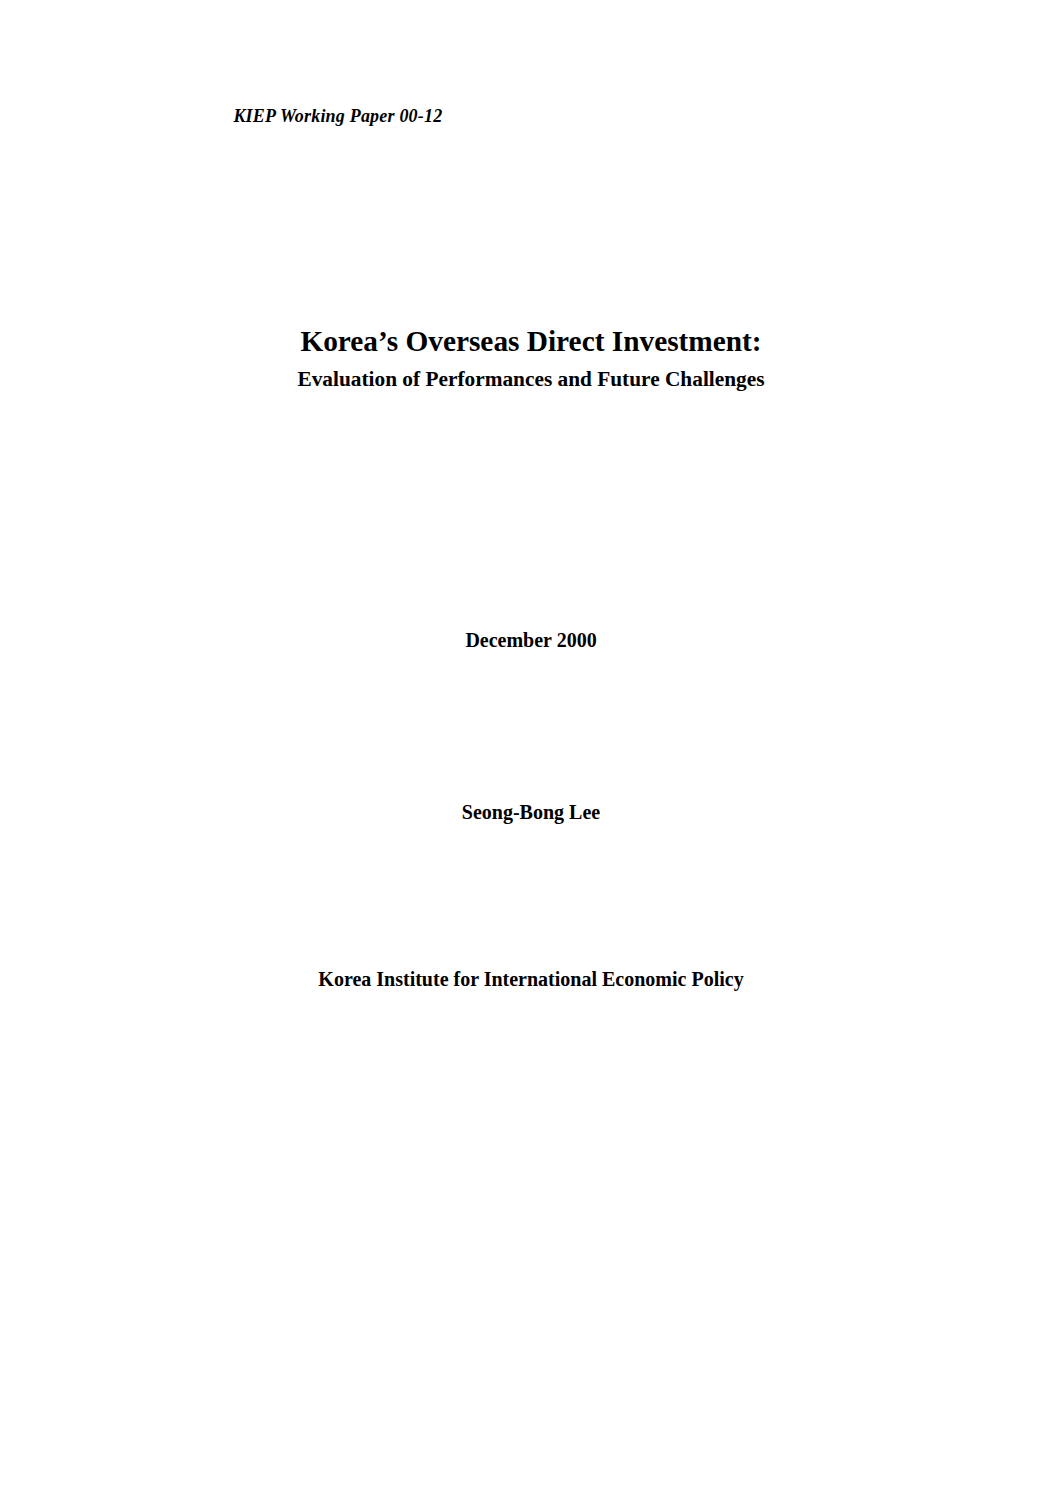KIEP Working Paper 00-12
Korea’s Overseas Direct Investment:
Evaluation of Performances and Future Challenges
December 2000
Seong-Bong Lee
Korea Institute for International Economic Policy